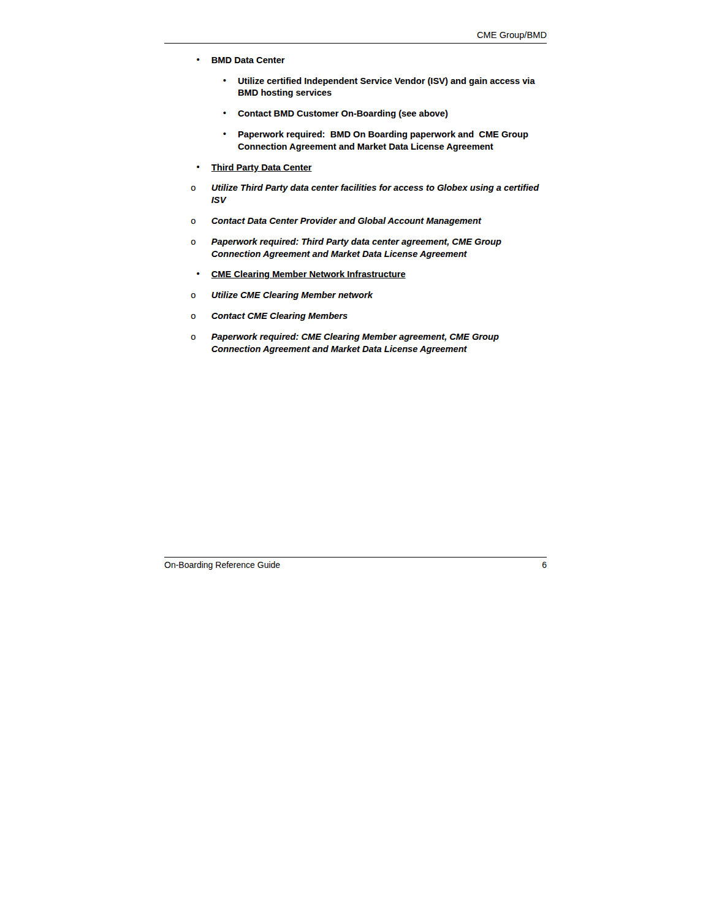CME Group/BMD
•BMD Data Center
•Utilize certified Independent Service Vendor (ISV) and gain access via BMD hosting services
•Contact BMD Customer On-Boarding (see above)
•Paperwork required: BMD On Boarding paperwork and CME Group Connection Agreement and Market Data License Agreement
•Third Party Data Center
oUtilize Third Party data center facilities for access to Globex using a certified ISV
oContact Data Center Provider and Global Account Management
oPaperwork required: Third Party data center agreement, CME Group Connection Agreement and Market Data License Agreement
•CME Clearing Member Network Infrastructure
oUtilize CME Clearing Member network
oContact CME Clearing Members
oPaperwork required: CME Clearing Member agreement, CME Group Connection Agreement and Market Data License Agreement
On-Boarding Reference Guide 6